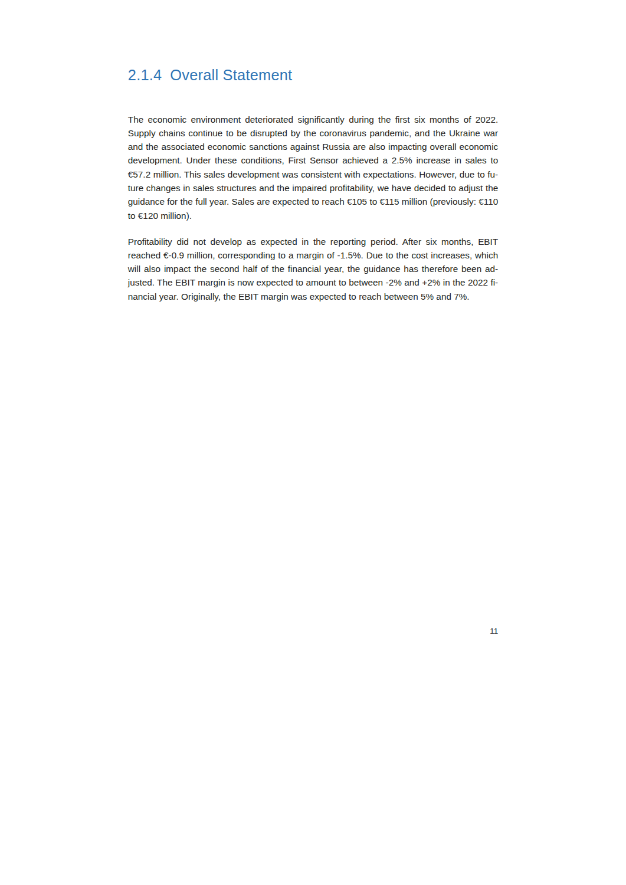2.1.4 Overall Statement
The economic environment deteriorated significantly during the first six months of 2022. Supply chains continue to be disrupted by the coronavirus pandemic, and the Ukraine war and the associated economic sanctions against Russia are also impacting overall economic development. Under these conditions, First Sensor achieved a 2.5% increase in sales to €57.2 million. This sales development was consistent with expectations. However, due to future changes in sales structures and the impaired profitability, we have decided to adjust the guidance for the full year. Sales are expected to reach €105 to €115 million (previously: €110 to €120 million).
Profitability did not develop as expected in the reporting period. After six months, EBIT reached €-0.9 million, corresponding to a margin of -1.5%. Due to the cost increases, which will also impact the second half of the financial year, the guidance has therefore been adjusted. The EBIT margin is now expected to amount to between -2% and +2% in the 2022 financial year. Originally, the EBIT margin was expected to reach between 5% and 7%.
11